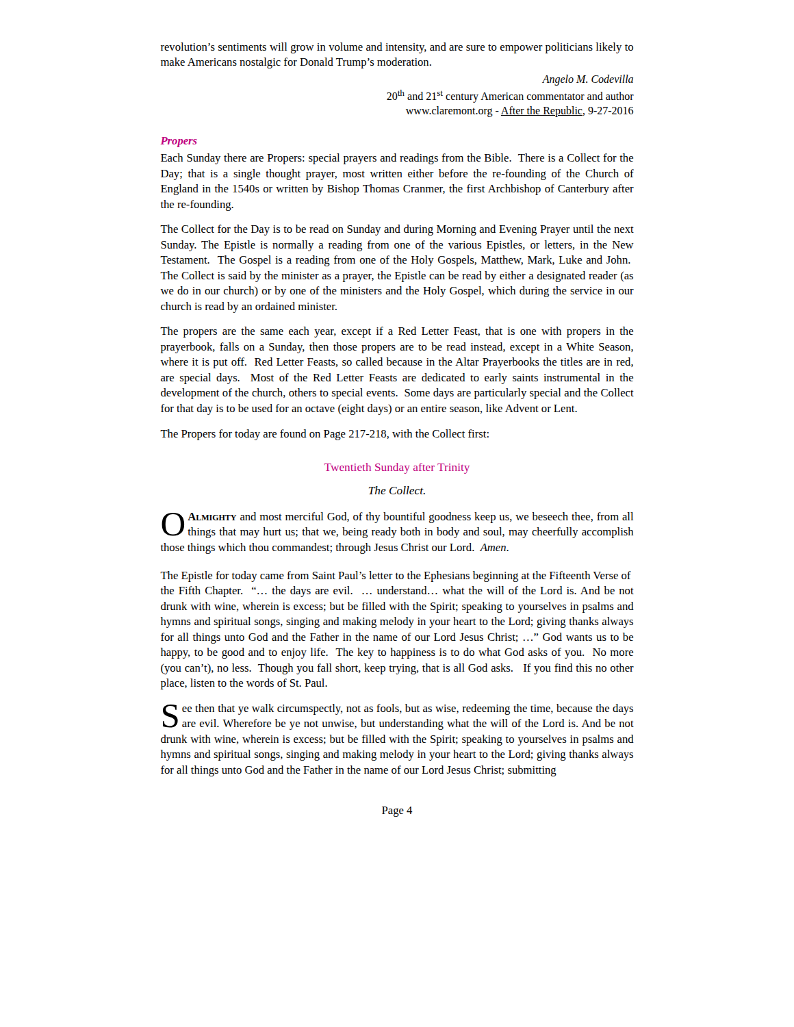revolution’s sentiments will grow in volume and intensity, and are sure to empower politicians likely to make Americans nostalgic for Donald Trump’s moderation.
Angelo M. Codevilla
20th and 21st century American commentator and author
www.claremont.org - After the Republic, 9-27-2016
Propers
Each Sunday there are Propers: special prayers and readings from the Bible. There is a Collect for the Day; that is a single thought prayer, most written either before the re-founding of the Church of England in the 1540s or written by Bishop Thomas Cranmer, the first Archbishop of Canterbury after the re-founding.
The Collect for the Day is to be read on Sunday and during Morning and Evening Prayer until the next Sunday. The Epistle is normally a reading from one of the various Epistles, or letters, in the New Testament. The Gospel is a reading from one of the Holy Gospels, Matthew, Mark, Luke and John. The Collect is said by the minister as a prayer, the Epistle can be read by either a designated reader (as we do in our church) or by one of the ministers and the Holy Gospel, which during the service in our church is read by an ordained minister.
The propers are the same each year, except if a Red Letter Feast, that is one with propers in the prayerbook, falls on a Sunday, then those propers are to be read instead, except in a White Season, where it is put off. Red Letter Feasts, so called because in the Altar Prayerbooks the titles are in red, are special days. Most of the Red Letter Feasts are dedicated to early saints instrumental in the development of the church, others to special events. Some days are particularly special and the Collect for that day is to be used for an octave (eight days) or an entire season, like Advent or Lent.
The Propers for today are found on Page 217-218, with the Collect first:
Twentieth Sunday after Trinity
The Collect.
OAlmighty and most merciful God, of thy bountiful goodness keep us, we beseech thee, from all things that may hurt us; that we, being ready both in body and soul, may cheerfully accomplish those things which thou commandest; through Jesus Christ our Lord. Amen.
The Epistle for today came from Saint Paul’s letter to the Ephesians beginning at the Fifteenth Verse of the Fifth Chapter. “… the days are evil. … understand… what the will of the Lord is. And be not drunk with wine, wherein is excess; but be filled with the Spirit; speaking to yourselves in psalms and hymns and spiritual songs, singing and making melody in your heart to the Lord; giving thanks always for all things unto God and the Father in the name of our Lord Jesus Christ; …” God wants us to be happy, to be good and to enjoy life. The key to happiness is to do what God asks of you. No more (you can’t), no less. Though you fall short, keep trying, that is all God asks. If you find this no other place, listen to the words of St. Paul.
See then that ye walk circumspectly, not as fools, but as wise, redeeming the time, because the days are evil. Wherefore be ye not unwise, but understanding what the will of the Lord is. And be not drunk with wine, wherein is excess; but be filled with the Spirit; speaking to yourselves in psalms and hymns and spiritual songs, singing and making melody in your heart to the Lord; giving thanks always for all things unto God and the Father in the name of our Lord Jesus Christ; submitting
Page 4